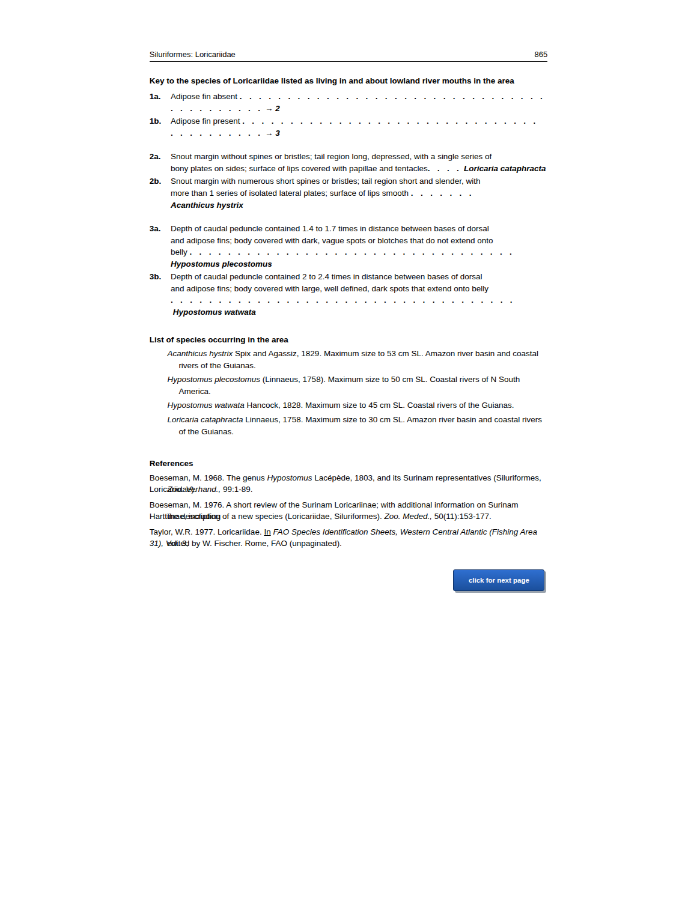Siluriformes: Loricariidae
865
Key to the species of Loricariidae listed as living in and about lowland river mouths in the area
1a.
Adipose fin absent . . . . . . . . . . . . . . . . . . . . . . . . . . . . . . . . . . . . . . . . . . → 2
1b.
Adipose fin present . . . . . . . . . . . . . . . . . . . . . . . . . . . . . . . . . . . . . . . . . → 3
2a.
Snout margin without spines or bristles; tail region long, depressed, with a single series of
bony plates on sides; surface of lips covered with papillae and tentacles. . . . Loricaria cataphracta
2b.
Snout margin with numerous short spines or bristles; tail region short and slender, with
more than 1 series of isolated lateral plates; surface of lips smooth . . . . . . . Acanthicus hystrix
3a.
Depth of caudal peduncle contained 1.4 to 1.7 times in distance between bases of dorsal
and adipose fins; body covered with dark, vague spots or blotches that do not extend onto
belly . . . . . . . . . . . . . . . . . . . . . . . . . . . . . . . . . . Hypostomus plecostomus
3b.
Depth of caudal peduncle contained 2 to 2.4 times in distance between bases of dorsal
and adipose fins; body covered with large, well defined, dark spots that extend onto belly
. . . . . . . . . . . . . . . . . . . . . . . . . . . . . . . . . . . . Hypostomus watwata
List of species occurring in the area
Acanthicus hystrix Spix and Agassiz, 1829. Maximum size to 53 cm SL. Amazon river basin and coastal rivers of the Guianas.
Hypostomus plecostomus (Linnaeus, 1758). Maximum size to 50 cm SL. Coastal rivers of N South America.
Hypostomus watwata Hancock, 1828. Maximum size to 45 cm SL. Coastal rivers of the Guianas.
Loricaria cataphracta Linnaeus, 1758. Maximum size to 30 cm SL. Amazon river basin and coastal rivers of the Guianas.
References
Boeseman, M. 1968. The genus Hypostomus Lacépède, 1803, and its Surinam representatives (Siluriformes, Loricariidae).
Zoo. Verhand., 99:1-89.
Boeseman, M. 1976. A short review of the Surinam Loricariinae; with additional information on Surinam Harttiinae, including
the description of a new species (Loricariidae, Siluriformes). Zoo. Meded., 50(11):153-177.
Taylor, W.R. 1977. Loricariidae. In FAO Species Identification Sheets, Western Central Atlantic (Fishing Area 31), Vol. 3,
edited by W. Fischer. Rome, FAO (unpaginated).
click for next page